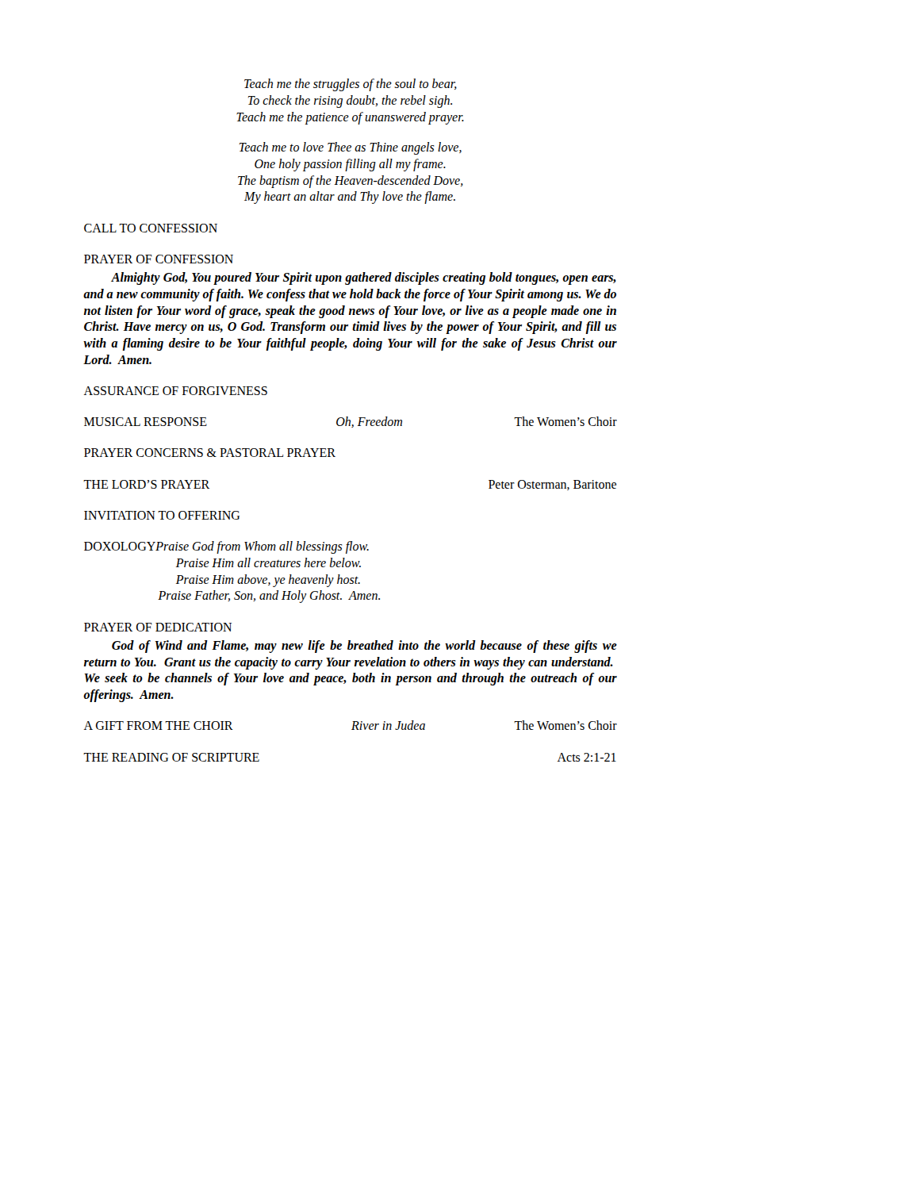Teach me the struggles of the soul to bear,
To check the rising doubt, the rebel sigh.
Teach me the patience of unanswered prayer.
Teach me to love Thee as Thine angels love,
One holy passion filling all my frame.
The baptism of the Heaven-descended Dove,
My heart an altar and Thy love the flame.
Call to Confession
Prayer of Confession
Almighty God, You poured Your Spirit upon gathered disciples creating bold tongues, open ears, and a new community of faith. We confess that we hold back the force of Your Spirit among us. We do not listen for Your word of grace, speak the good news of Your love, or live as a people made one in Christ. Have mercy on us, O God. Transform our timid lives by the power of Your Spirit, and fill us with a flaming desire to be Your faithful people, doing Your will for the sake of Jesus Christ our Lord. Amen.
Assurance of Forgiveness
| Musical Response | Oh, Freedom | The Women’s Choir |
Prayer Concerns & Pastoral Prayer
| The Lord’s Prayer | Peter Osterman, Baritone |
Invitation to Offering
| Doxology | Praise God from Whom all blessings flow. Praise Him all creatures here below. Praise Him above, ye heavenly host. Praise Father, Son, and Holy Ghost. Amen. |
Prayer of Dedication
God of Wind and Flame, may new life be breathed into the world because of these gifts we return to You. Grant us the capacity to carry Your revelation to others in ways they can understand. We seek to be channels of Your love and peace, both in person and through the outreach of our offerings. Amen.
| A Gift from the Choir | River in Judea | The Women’s Choir |
| The Reading of Scripture | Acts 2:1-21 |